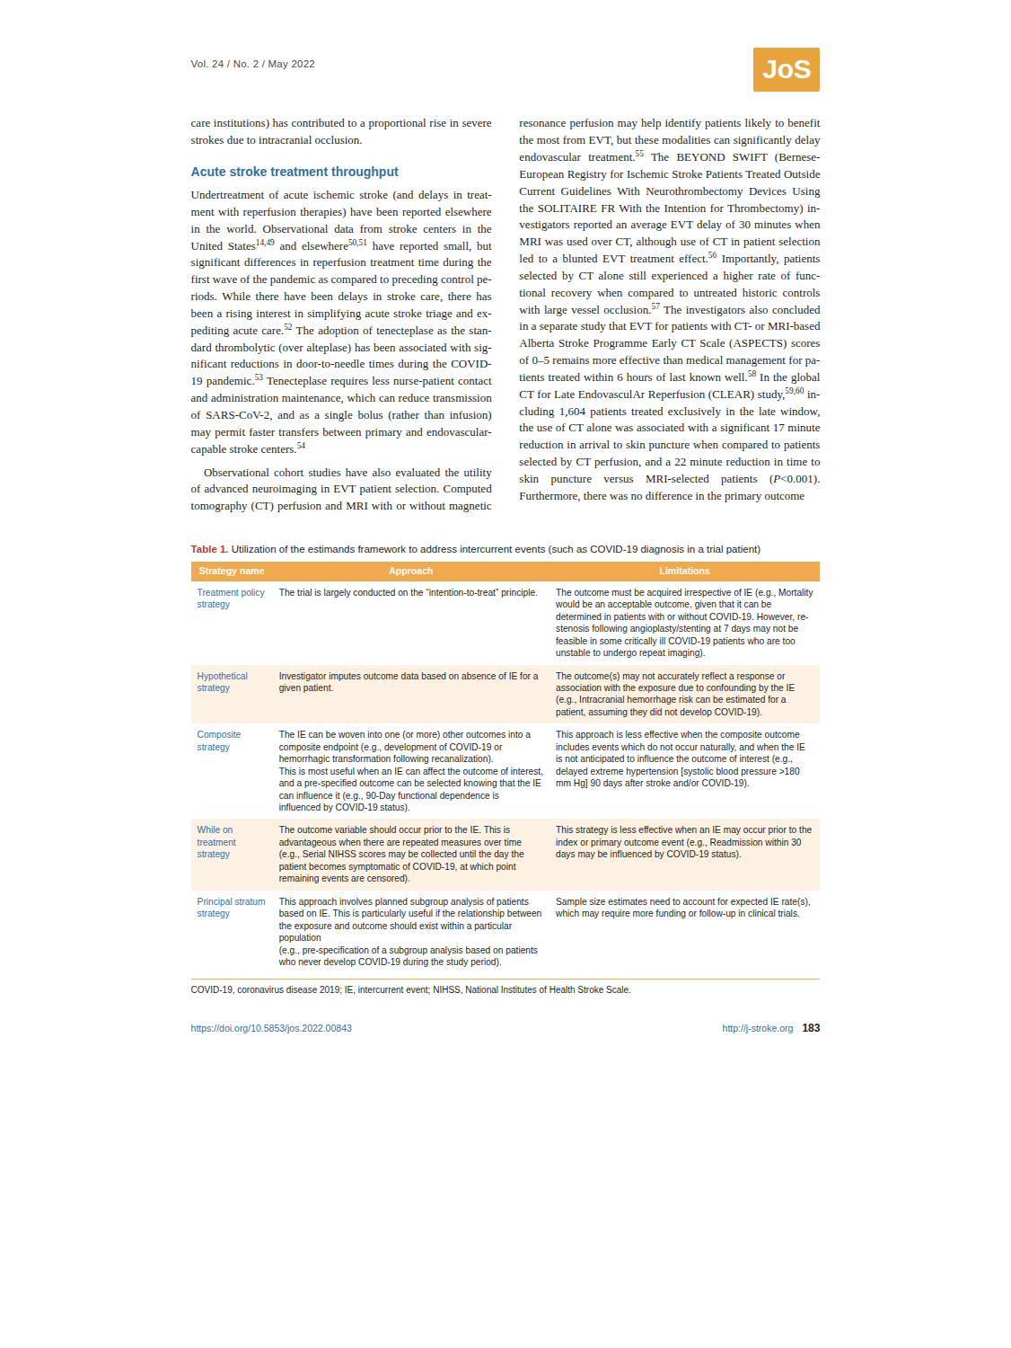Vol. 24 / No. 2 / May 2022
JoS
care institutions) has contributed to a proportional rise in severe strokes due to intracranial occlusion.
Acute stroke treatment throughput
Undertreatment of acute ischemic stroke (and delays in treatment with reperfusion therapies) have been reported elsewhere in the world. Observational data from stroke centers in the United States14,49 and elsewhere50,51 have reported small, but significant differences in reperfusion treatment time during the first wave of the pandemic as compared to preceding control periods. While there have been delays in stroke care, there has been a rising interest in simplifying acute stroke triage and expediting acute care.52 The adoption of tenecteplase as the standard thrombolytic (over alteplase) has been associated with significant reductions in door-to-needle times during the COVID-19 pandemic.53 Tenecteplase requires less nurse-patient contact and administration maintenance, which can reduce transmission of SARS-CoV-2, and as a single bolus (rather than infusion) may permit faster transfers between primary and endovascular-capable stroke centers.54
Observational cohort studies have also evaluated the utility of advanced neuroimaging in EVT patient selection. Computed tomography (CT) perfusion and MRI with or without magnetic resonance perfusion may help identify patients likely to benefit the most from EVT, but these modalities can significantly delay endovascular treatment.55 The BEYOND SWIFT (Bernese-European Registry for Ischemic Stroke Patients Treated Outside Current Guidelines With Neurothrombectomy Devices Using the SOLITAIRE FR With the Intention for Thrombectomy) investigators reported an average EVT delay of 30 minutes when MRI was used over CT, although use of CT in patient selection led to a blunted EVT treatment effect.56 Importantly, patients selected by CT alone still experienced a higher rate of functional recovery when compared to untreated historic controls with large vessel occlusion.57 The investigators also concluded in a separate study that EVT for patients with CT- or MRI-based Alberta Stroke Programme Early CT Scale (ASPECTS) scores of 0–5 remains more effective than medical management for patients treated within 6 hours of last known well.58 In the global CT for Late EndovasculAr Reperfusion (CLEAR) study,59,60 including 1,604 patients treated exclusively in the late window, the use of CT alone was associated with a significant 17 minute reduction in arrival to skin puncture when compared to patients selected by CT perfusion, and a 22 minute reduction in time to skin puncture versus MRI-selected patients (P<0.001). Furthermore, there was no difference in the primary outcome
Table 1. Utilization of the estimands framework to address intercurrent events (such as COVID-19 diagnosis in a trial patient)
| Strategy name | Approach | Limitations |
| --- | --- | --- |
| Treatment policy strategy | The trial is largely conducted on the “intention-to-treat” principle. | The outcome must be acquired irrespective of IE (e.g., Mortality would be an acceptable outcome, given that it can be determined in patients with or without COVID-19. However, re-stenosis following angioplasty/stenting at 7 days may not be feasible in some critically ill COVID-19 patients who are too unstable to undergo repeat imaging). |
| Hypothetical strategy | Investigator imputes outcome data based on absence of IE for a given patient. | The outcome(s) may not accurately reflect a response or association with the exposure due to confounding by the IE (e.g., Intracranial hemorrhage risk can be estimated for a patient, assuming they did not develop COVID-19). |
| Composite strategy | The IE can be woven into one (or more) other outcomes into a composite endpoint (e.g., development of COVID-19 or hemorrhagic transformation following recanalization). This is most useful when an IE can affect the outcome of interest, and a pre-specified outcome can be selected knowing that the IE can influence it (e.g., 90-Day functional dependence is influenced by COVID-19 status). | This approach is less effective when the composite outcome includes events which do not occur naturally, and when the IE is not anticipated to influence the outcome of interest (e.g., delayed extreme hypertension [systolic blood pressure >180 mm Hg] 90 days after stroke and/or COVID-19). |
| While on treatment strategy | The outcome variable should occur prior to the IE. This is advantageous when there are repeated measures over time (e.g., Serial NIHSS scores may be collected until the day the patient becomes symptomatic of COVID-19, at which point remaining events are censored). | This strategy is less effective when an IE may occur prior to the index or primary outcome event (e.g., Readmission within 30 days may be influenced by COVID-19 status). |
| Principal stratum strategy | This approach involves planned subgroup analysis of patients based on IE. This is particularly useful if the relationship between the exposure and outcome should exist within a particular population (e.g., pre-specification of a subgroup analysis based on patients who never develop COVID-19 during the study period). | Sample size estimates need to account for expected IE rate(s), which may require more funding or follow-up in clinical trials. |
COVID-19, coronavirus disease 2019; IE, intercurrent event; NIHSS, National Institutes of Health Stroke Scale.
https://doi.org/10.5853/jos.2022.00843
http://j-stroke.org 183